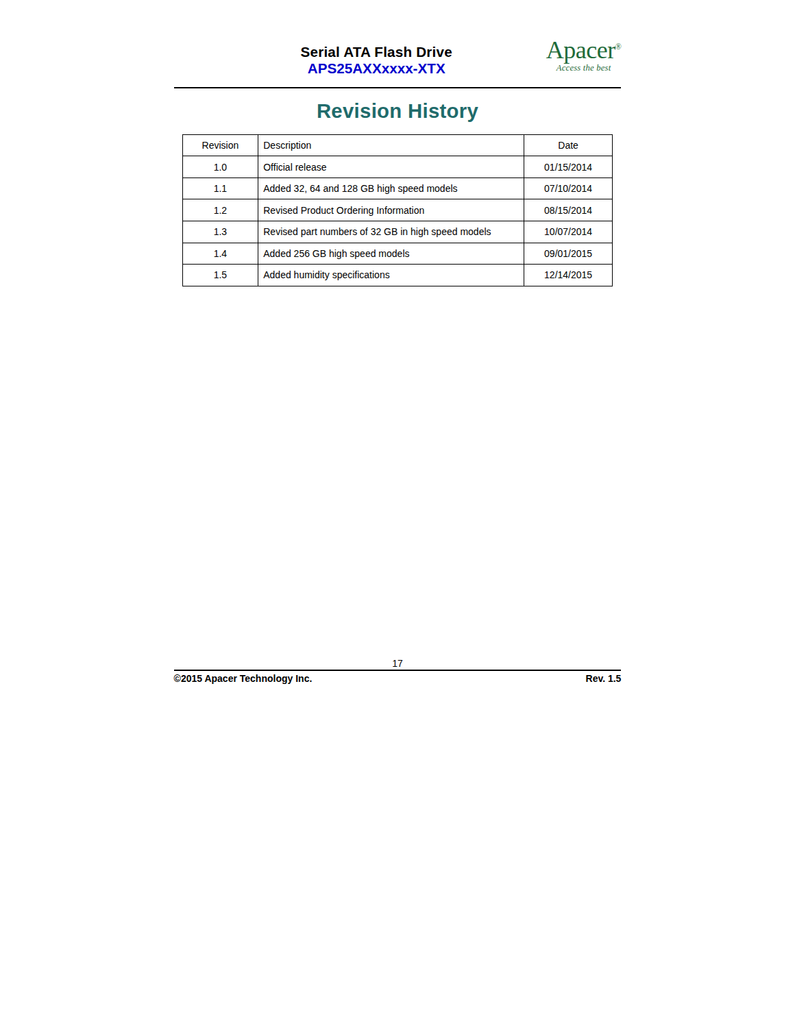Serial ATA Flash Drive
APS25AXXxxxx-XTX
Apacer®
Access the best
Revision History
| Revision | Description | Date |
| 1.0 | Official release | 01/15/2014 |
| 1.1 | Added 32, 64 and 128 GB high speed models | 07/10/2014 |
| 1.2 | Revised Product Ordering Information | 08/15/2014 |
| 1.3 | Revised part numbers of 32 GB in high speed models | 10/07/2014 |
| 1.4 | Added 256 GB high speed models | 09/01/2015 |
| 1.5 | Added humidity specifications | 12/14/2015 |
17
©2015 Apacer Technology Inc.
Rev. 1.5